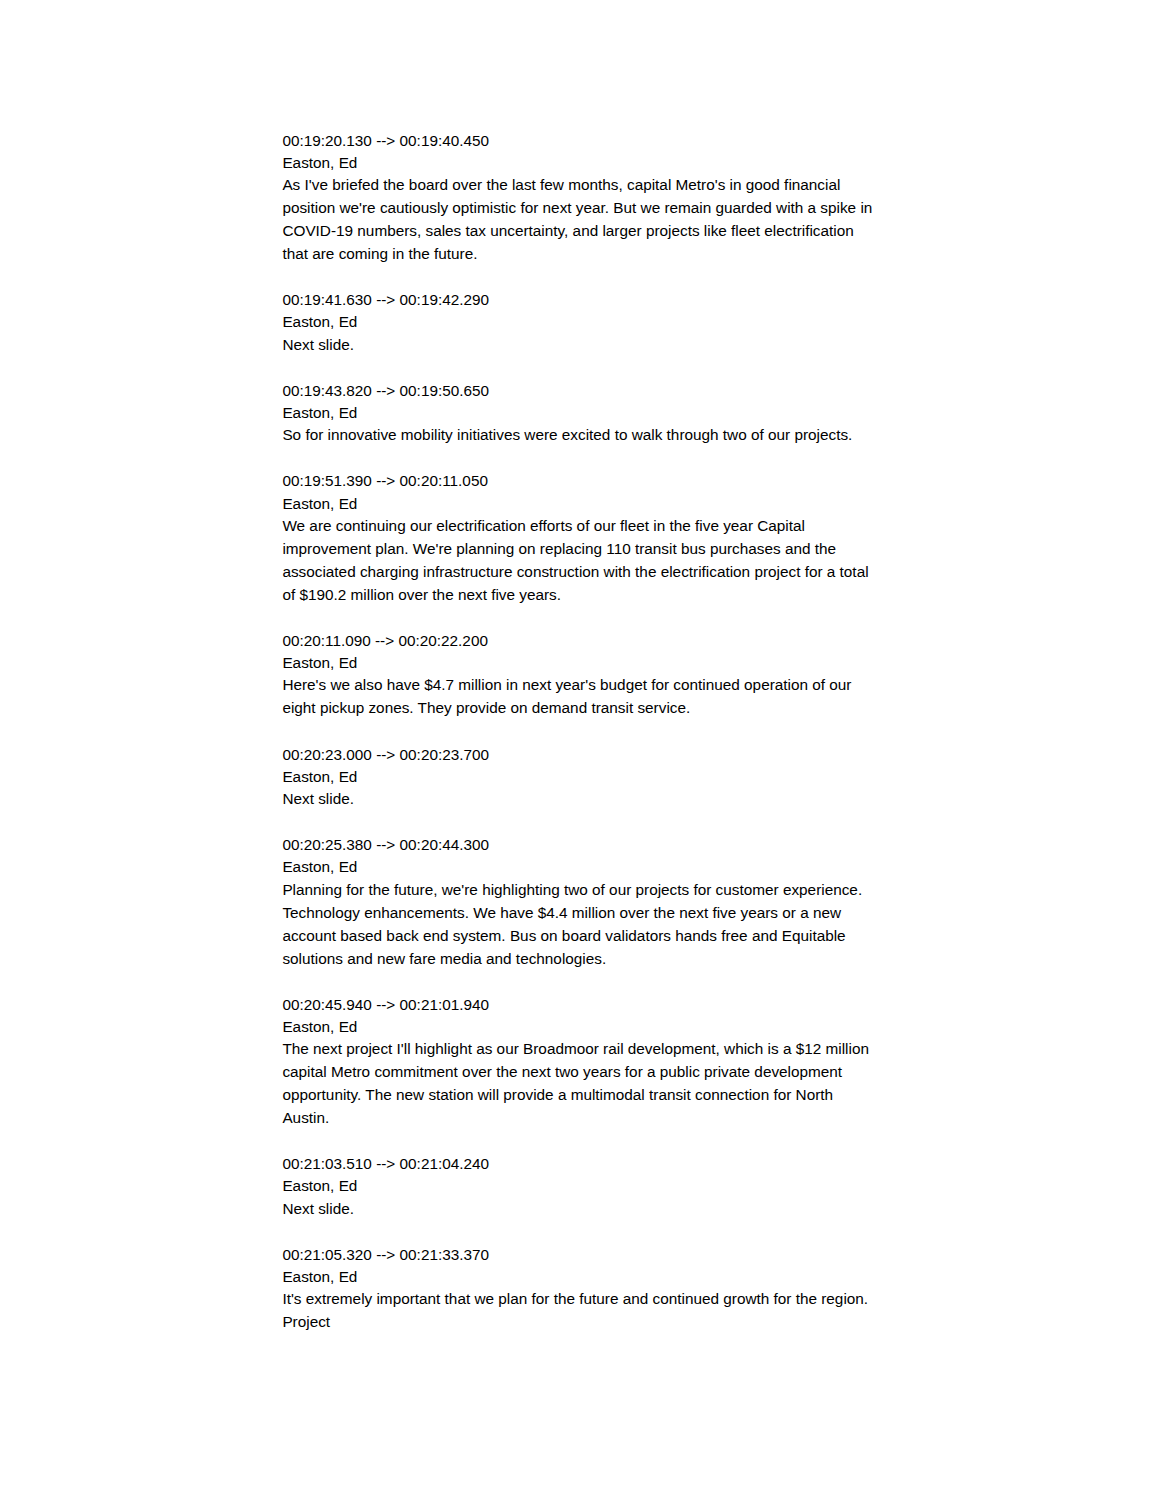00:19:20.130 --> 00:19:40.450
Easton, Ed
As I've briefed the board over the last few months, capital Metro's in good financial position we're cautiously optimistic for next year. But we remain guarded with a spike in COVID-19 numbers, sales tax uncertainty, and larger projects like fleet electrification that are coming in the future.
00:19:41.630 --> 00:19:42.290
Easton, Ed
Next slide.
00:19:43.820 --> 00:19:50.650
Easton, Ed
So for innovative mobility initiatives were excited to walk through two of our projects.
00:19:51.390 --> 00:20:11.050
Easton, Ed
We are continuing our electrification efforts of our fleet in the five year Capital improvement plan. We're planning on replacing 110 transit bus purchases and the associated charging infrastructure construction with the electrification project for a total of $190.2 million over the next five years.
00:20:11.090 --> 00:20:22.200
Easton, Ed
Here's we also have $4.7 million in next year's budget for continued operation of our eight pickup zones. They provide on demand transit service.
00:20:23.000 --> 00:20:23.700
Easton, Ed
Next slide.
00:20:25.380 --> 00:20:44.300
Easton, Ed
Planning for the future, we're highlighting two of our projects for customer experience. Technology enhancements. We have $4.4 million over the next five years or a new account based back end system. Bus on board validators hands free and Equitable solutions and new fare media and technologies.
00:20:45.940 --> 00:21:01.940
Easton, Ed
The next project I'll highlight as our Broadmoor rail development, which is a $12 million capital Metro commitment over the next two years for a public private development opportunity. The new station will provide a multimodal transit connection for North Austin.
00:21:03.510 --> 00:21:04.240
Easton, Ed
Next slide.
00:21:05.320 --> 00:21:33.370
Easton, Ed
It's extremely important that we plan for the future and continued growth for the region. Project